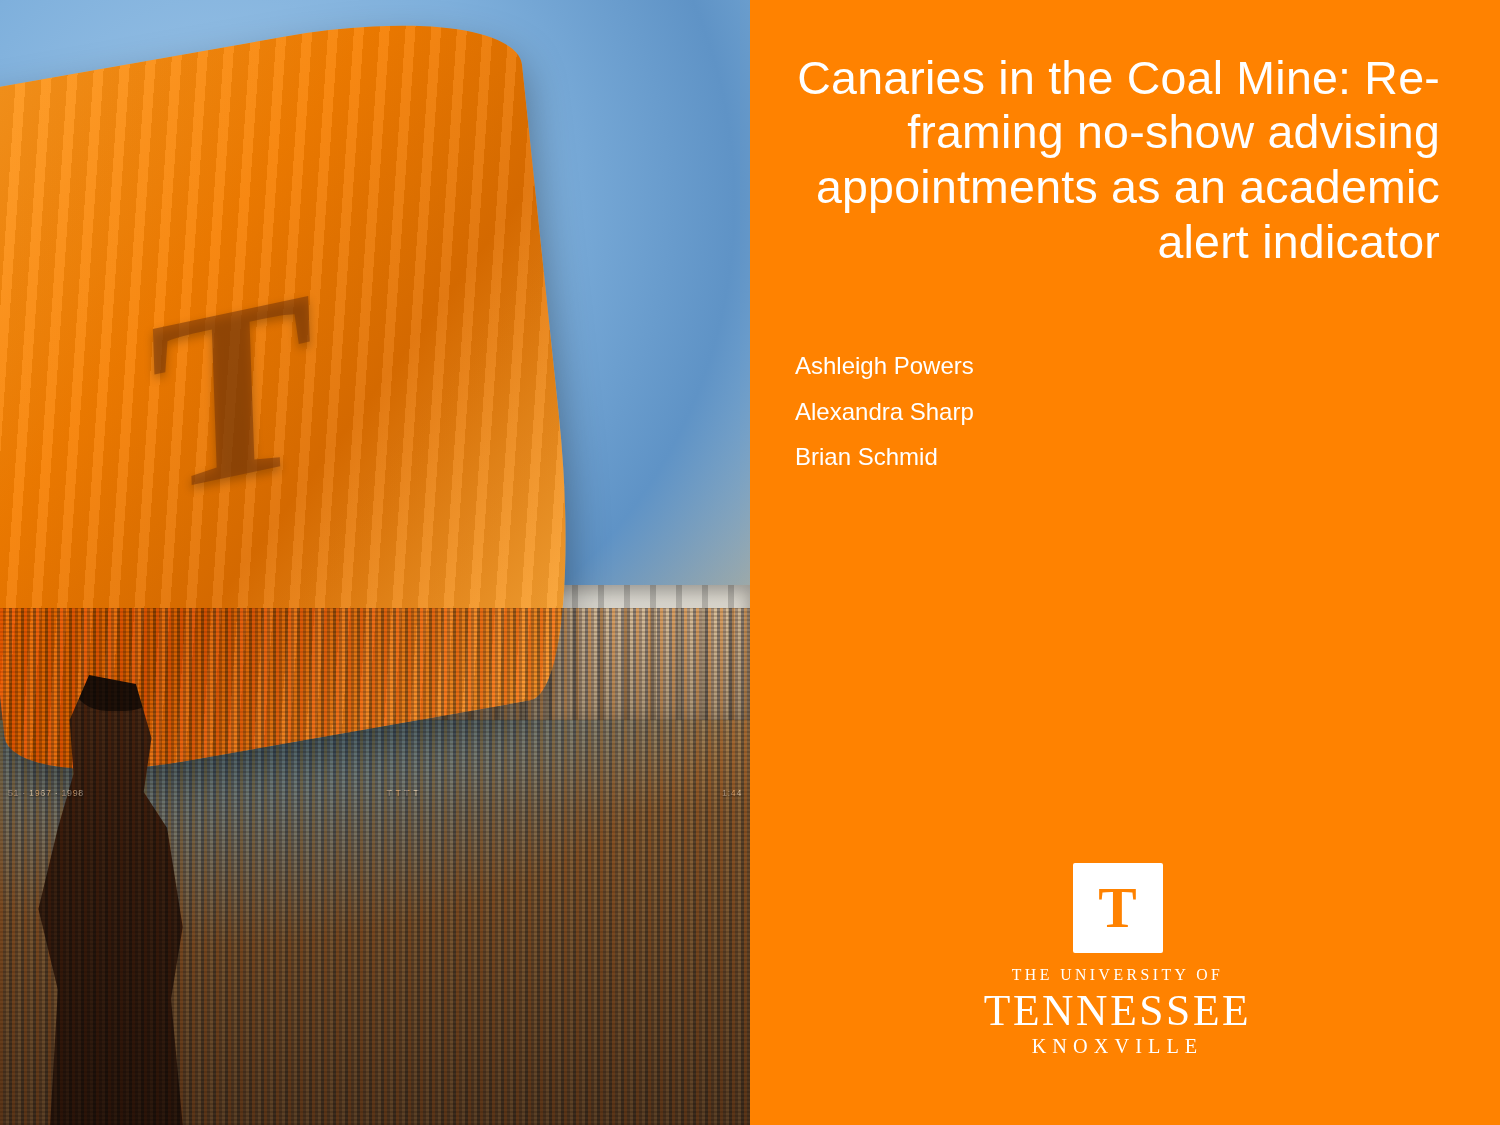T
51 · 1967 · 1998 T T T T 1:44
Canaries in the Coal Mine: Re-framing no-show advising appointments as an academic alert indicator
Ashleigh Powers
Alexandra Sharp
Brian Schmid
T
THE UNIVERSITY OF
TENNESSEE
KNOXVILLE